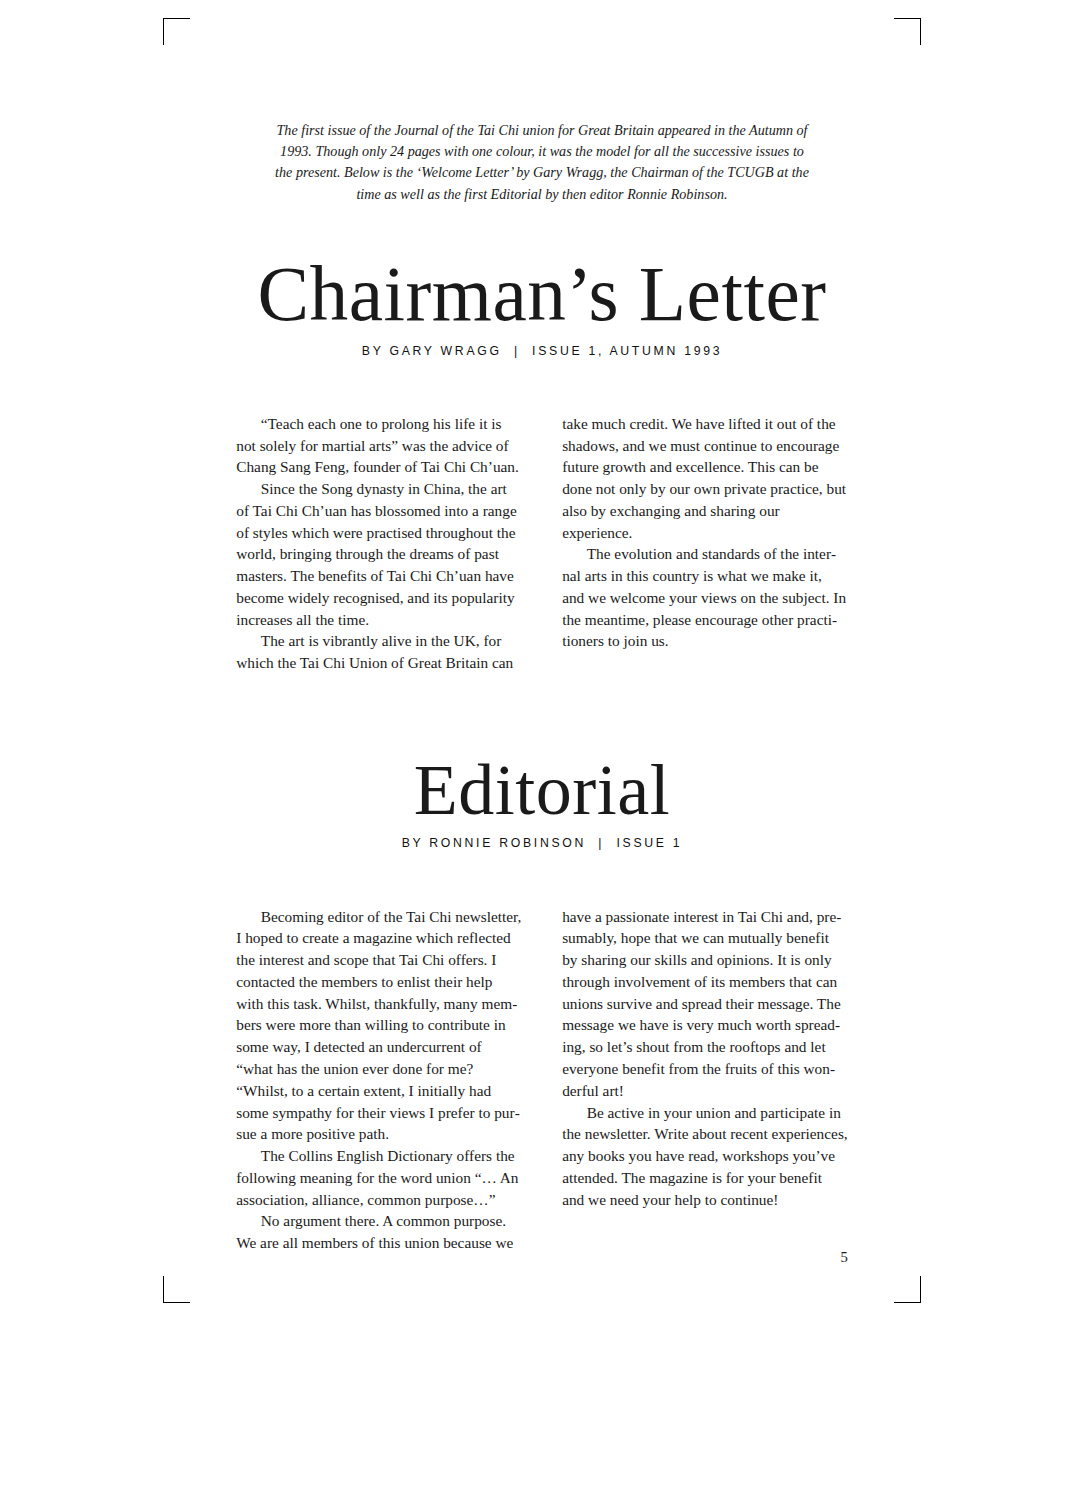The first issue of the Journal of the Tai Chi union for Great Britain appeared in the Autumn of 1993. Though only 24 pages with one colour, it was the model for all the successive issues to the present. Below is the ‘Welcome Letter’ by Gary Wragg, the Chairman of the TCUGB at the time as well as the first Editorial by then editor Ronnie Robinson.
Chairman’s Letter
By Gary Wragg | Issue 1, Autumn 1993
“Teach each one to prolong his life it is not solely for martial arts” was the advice of Chang Sang Feng, founder of Tai Chi Ch’uan.
Since the Song dynasty in China, the art of Tai Chi Ch’uan has blossomed into a range of styles which were practised throughout the world, bringing through the dreams of past masters. The benefits of Tai Chi Ch’uan have become widely recognised, and its popularity increases all the time.
The art is vibrantly alive in the UK, for which the Tai Chi Union of Great Britain can take much credit. We have lifted it out of the shadows, and we must continue to encourage future growth and excellence. This can be done not only by our own private practice, but also by exchanging and sharing our experience.
The evolution and standards of the internal arts in this country is what we make it, and we welcome your views on the subject. In the meantime, please encourage other practitioners to join us.
Editorial
By Ronnie Robinson | Issue 1
Becoming editor of the Tai Chi newsletter, I hoped to create a magazine which reflected the interest and scope that Tai Chi offers. I contacted the members to enlist their help with this task. Whilst, thankfully, many members were more than willing to contribute in some way, I detected an undercurrent of “what has the union ever done for me? “Whilst, to a certain extent, I initially had some sympathy for their views I prefer to pursue a more positive path.
The Collins English Dictionary offers the following meaning for the word union “… An association, alliance, common purpose…”
No argument there. A common purpose. We are all members of this union because we have a passionate interest in Tai Chi and, presumably, hope that we can mutually benefit by sharing our skills and opinions. It is only through involvement of its members that can unions survive and spread their message. The message we have is very much worth spreading, so let’s shout from the rooftops and let everyone benefit from the fruits of this wonderful art!
Be active in your union and participate in the newsletter. Write about recent experiences, any books you have read, workshops you’ve attended. The magazine is for your benefit and we need your help to continue!
5